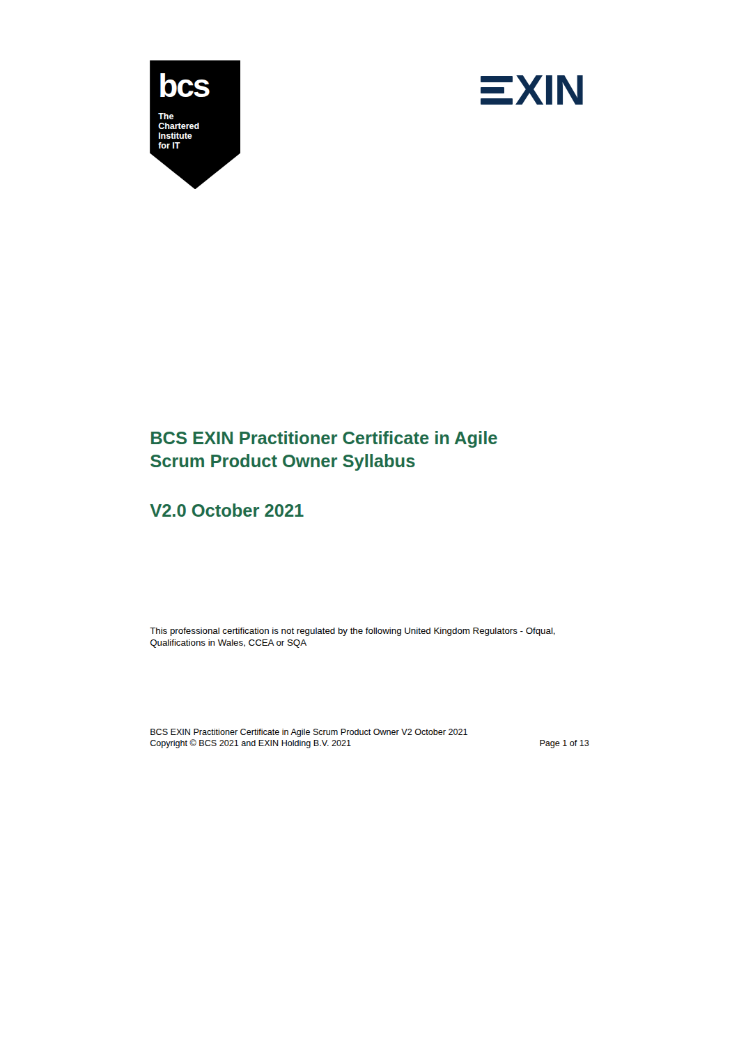bcs
The
Chartered
Institute
for IT
XIN
BCS EXIN Practitioner Certificate in Agile Scrum Product Owner Syllabus
V2.0 October 2021
This professional certification is not regulated by the following United Kingdom Regulators - Ofqual, Qualifications in Wales, CCEA or SQA
BCS EXIN Practitioner Certificate in Agile Scrum Product Owner V2 October 2021
Copyright © BCS 2021 and EXIN Holding B.V. 2021 Page 1 of 13